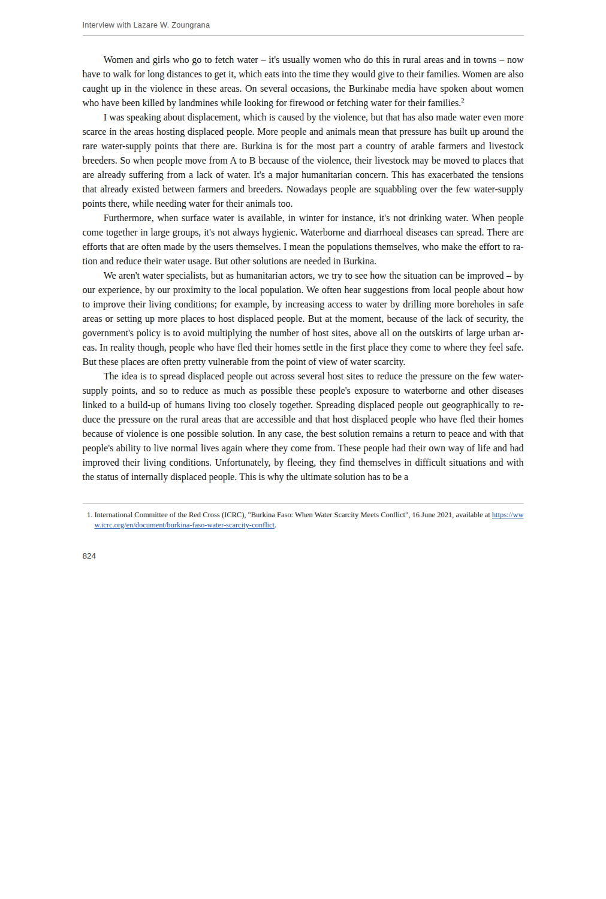Interview with Lazare W. Zoungrana
Women and girls who go to fetch water – it's usually women who do this in rural areas and in towns – now have to walk for long distances to get it, which eats into the time they would give to their families. Women are also caught up in the violence in these areas. On several occasions, the Burkinabe media have spoken about women who have been killed by landmines while looking for firewood or fetching water for their families.2
I was speaking about displacement, which is caused by the violence, but that has also made water even more scarce in the areas hosting displaced people. More people and animals mean that pressure has built up around the rare water-supply points that there are. Burkina is for the most part a country of arable farmers and livestock breeders. So when people move from A to B because of the violence, their livestock may be moved to places that are already suffering from a lack of water. It's a major humanitarian concern. This has exacerbated the tensions that already existed between farmers and breeders. Nowadays people are squabbling over the few water-supply points there, while needing water for their animals too.
Furthermore, when surface water is available, in winter for instance, it's not drinking water. When people come together in large groups, it's not always hygienic. Waterborne and diarrhoeal diseases can spread. There are efforts that are often made by the users themselves. I mean the populations themselves, who make the effort to ration and reduce their water usage. But other solutions are needed in Burkina.
We aren't water specialists, but as humanitarian actors, we try to see how the situation can be improved – by our experience, by our proximity to the local population. We often hear suggestions from local people about how to improve their living conditions; for example, by increasing access to water by drilling more boreholes in safe areas or setting up more places to host displaced people. But at the moment, because of the lack of security, the government's policy is to avoid multiplying the number of host sites, above all on the outskirts of large urban areas. In reality though, people who have fled their homes settle in the first place they come to where they feel safe. But these places are often pretty vulnerable from the point of view of water scarcity.
The idea is to spread displaced people out across several host sites to reduce the pressure on the few water-supply points, and so to reduce as much as possible these people's exposure to waterborne and other diseases linked to a build-up of humans living too closely together. Spreading displaced people out geographically to reduce the pressure on the rural areas that are accessible and that host displaced people who have fled their homes because of violence is one possible solution. In any case, the best solution remains a return to peace and with that people's ability to live normal lives again where they come from. These people had their own way of life and had improved their living conditions. Unfortunately, by fleeing, they find themselves in difficult situations and with the status of internally displaced people. This is why the ultimate solution has to be a
International Committee of the Red Cross (ICRC), "Burkina Faso: When Water Scarcity Meets Conflict", 16 June 2021, available at https://www.icrc.org/en/document/burkina-faso-water-scarcity-conflict.
824